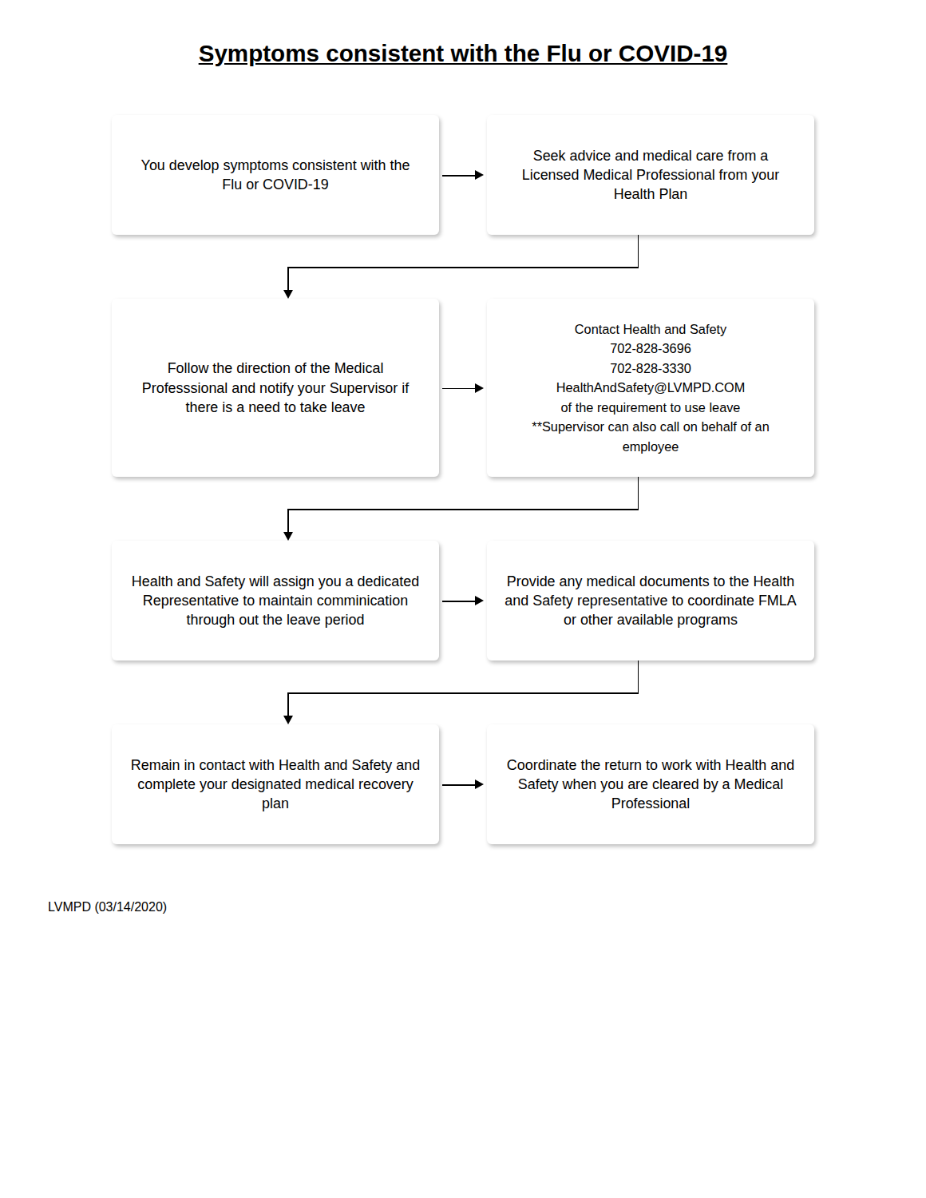Symptoms consistent with the Flu or COVID-19
You develop symptoms consistent with the Flu or COVID-19
Seek advice and medical care from a Licensed Medical Professional from your Health Plan
Follow the direction of the Medical Professsional and notify your Supervisor if there is a need to take leave
Contact Health and Safety 702-828-3696 702-828-3330 HealthAndSafety@LVMPD.COM of the requirement to use leave **Supervisor can also call on behalf of an employee
Health and Safety will assign you a dedicated Representative to maintain comminication through out the leave period
Provide any medical documents to the Health and Safety representative to coordinate FMLA or other available programs
Remain in contact with Health and Safety and complete your designated medical recovery plan
Coordinate the return to work with Health and Safety when you are cleared by a Medical Professional
LVMPD (03/14/2020)